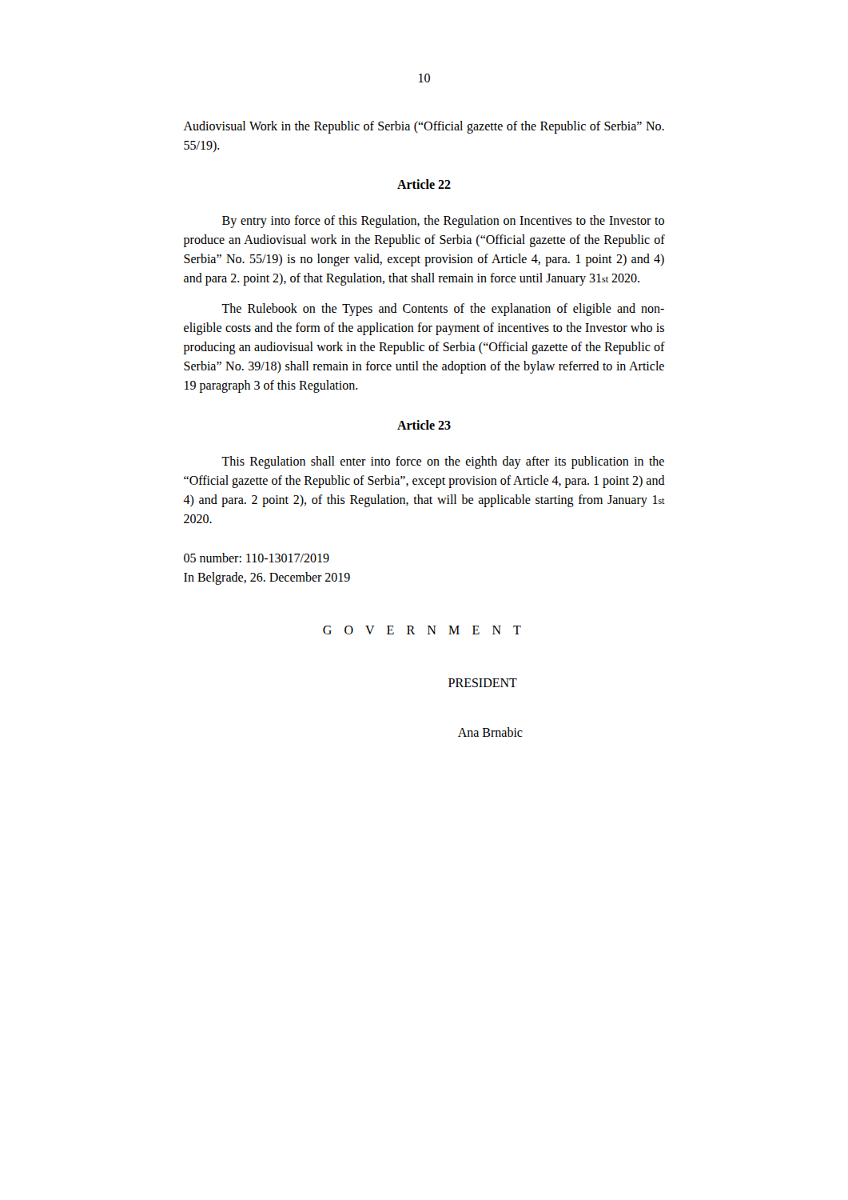10
Audiovisual Work in the Republic of Serbia (“Official gazette of the Republic of Serbia” No. 55/19).
Article 22
By entry into force of this Regulation, the Regulation on Incentives to the Investor to produce an Audiovisual work in the Republic of Serbia (“Official gazette of the Republic of Serbia” No. 55/19) is no longer valid, except provision of Article 4, para. 1 point 2) and 4) and para 2. point 2), of that Regulation, that shall remain in force until January 31st 2020.
The Rulebook on the Types and Contents of the explanation of eligible and non-eligible costs and the form of the application for payment of incentives to the Investor who is producing an audiovisual work in the Republic of Serbia (“Official gazette of the Republic of Serbia” No. 39/18) shall remain in force until the adoption of the bylaw referred to in Article 19 paragraph 3 of this Regulation.
Article 23
This Regulation shall enter into force on the eighth day after its publication in the “Official gazette of the Republic of Serbia”, except provision of Article 4, para. 1 point 2) and 4) and para. 2 point 2), of this Regulation, that will be applicable starting from January 1st 2020.
05 number: 110-13017/2019
In Belgrade, 26. December 2019
G O V E R N M E N T
PRESIDENT
Ana Brnabic